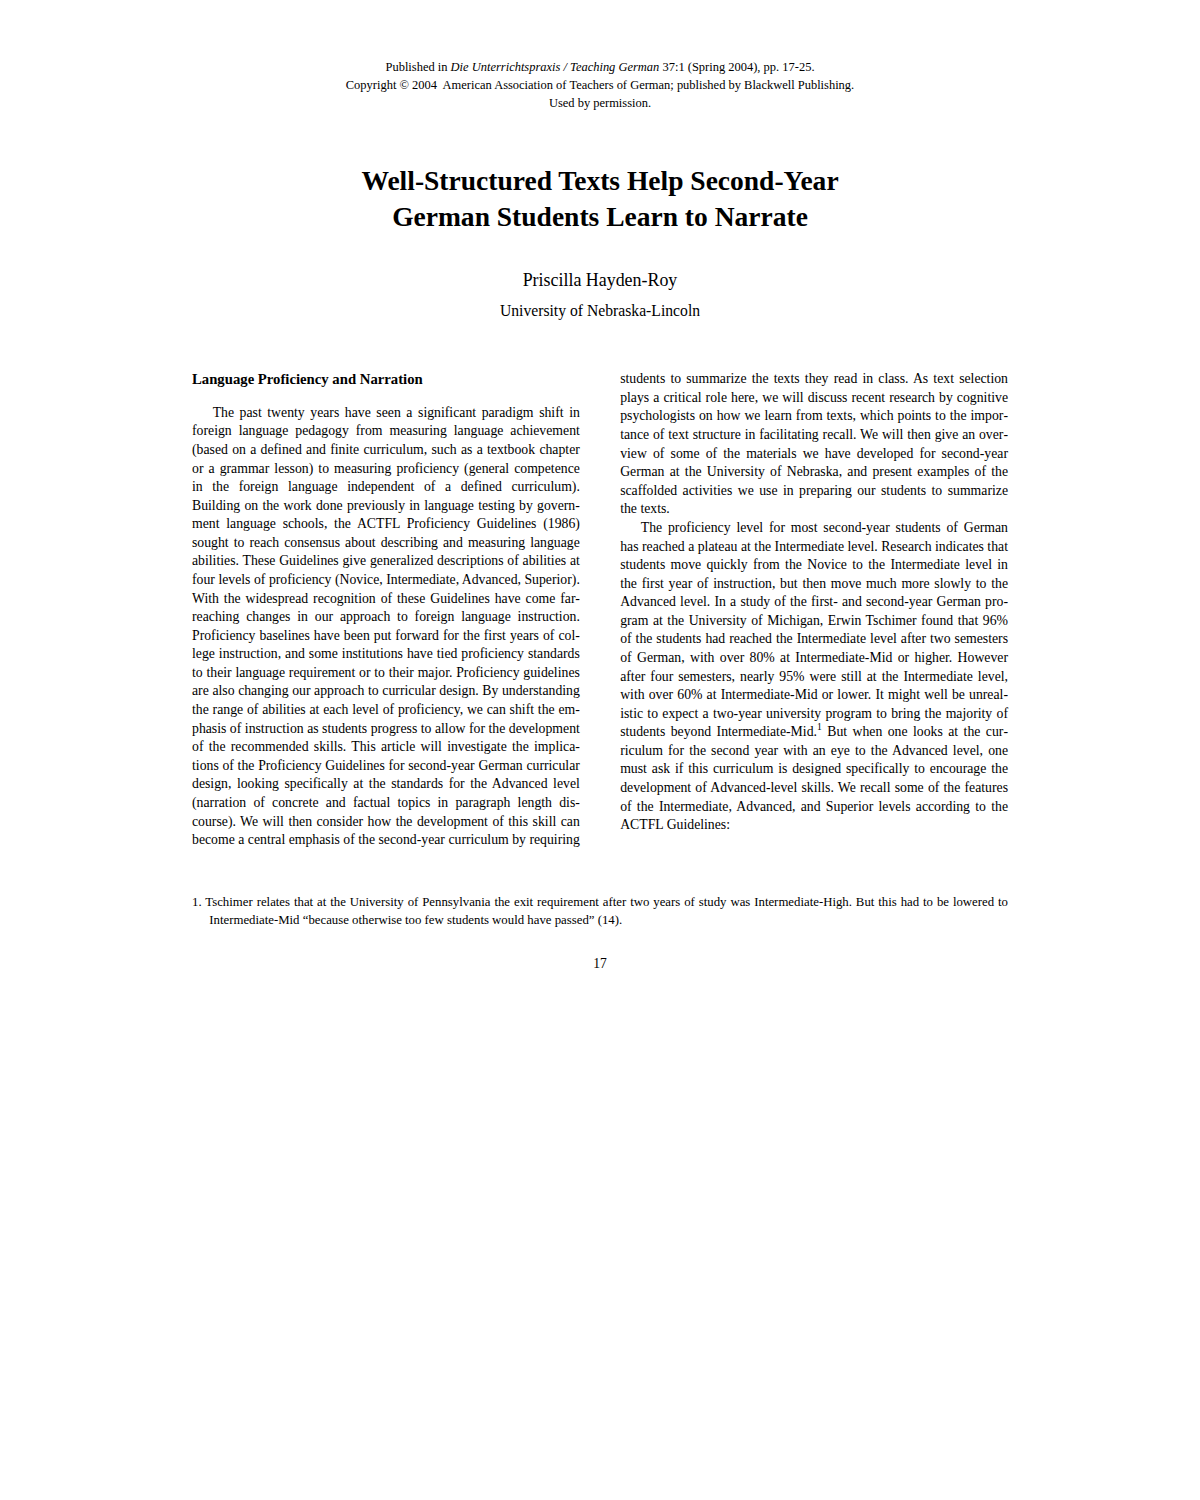Published in Die Unterrichtspraxis / Teaching German 37:1 (Spring 2004), pp. 17-25.
Copyright © 2004 American Association of Teachers of German; published by Blackwell Publishing.
Used by permission.
Well-Structured Texts Help Second-Year
German Students Learn to Narrate
Priscilla Hayden-Roy
University of Nebraska-Lincoln
Language Proficiency and Narration
The past twenty years have seen a significant paradigm shift in foreign language pedagogy from measuring language achievement (based on a defined and finite curriculum, such as a textbook chapter or a grammar lesson) to measuring proficiency (general competence in the foreign language independent of a defined curriculum). Building on the work done previously in language testing by government language schools, the ACTFL Proficiency Guidelines (1986) sought to reach consensus about describing and measuring language abilities. These Guidelines give generalized descriptions of abilities at four levels of proficiency (Novice, Intermediate, Advanced, Superior). With the widespread recognition of these Guidelines have come far-reaching changes in our approach to foreign language instruction. Proficiency baselines have been put forward for the first years of college instruction, and some institutions have tied proficiency standards to their language requirement or to their major. Proficiency guidelines are also changing our approach to curricular design. By understanding the range of abilities at each level of proficiency, we can shift the emphasis of instruction as students progress to allow for the development of the recommended skills. This article will investigate the implications of the Proficiency Guidelines for second-year German curricular design, looking specifically at the standards for the Advanced level (narration of concrete and factual topics in paragraph length discourse). We will then consider how the development of this skill can become a central emphasis of the second-year curriculum by requiring students to summarize the texts they read in class. As text selection plays a critical role here, we will discuss recent research by cognitive psychologists on how we learn from texts, which points to the importance of text structure in facilitating recall. We will then give an overview of some of the materials we have developed for second-year German at the University of Nebraska, and present examples of the scaffolded activities we use in preparing our students to summarize the texts.
The proficiency level for most second-year students of German has reached a plateau at the Intermediate level. Research indicates that students move quickly from the Novice to the Intermediate level in the first year of instruction, but then move much more slowly to the Advanced level. In a study of the first- and second-year German program at the University of Michigan, Erwin Tschimer found that 96% of the students had reached the Intermediate level after two semesters of German, with over 80% at Intermediate-Mid or higher. However after four semesters, nearly 95% were still at the Intermediate level, with over 60% at Intermediate-Mid or lower. It might well be unrealistic to expect a two-year university program to bring the majority of students beyond Intermediate-Mid.1 But when one looks at the curriculum for the second year with an eye to the Advanced level, one must ask if this curriculum is designed specifically to encourage the development of Advanced-level skills. We recall some of the features of the Intermediate, Advanced, and Superior levels according to the ACTFL Guidelines:
1. Tschimer relates that at the University of Pennsylvania the exit requirement after two years of study was Intermediate-High. But this had to be lowered to Intermediate-Mid “because otherwise too few students would have passed” (14).
17